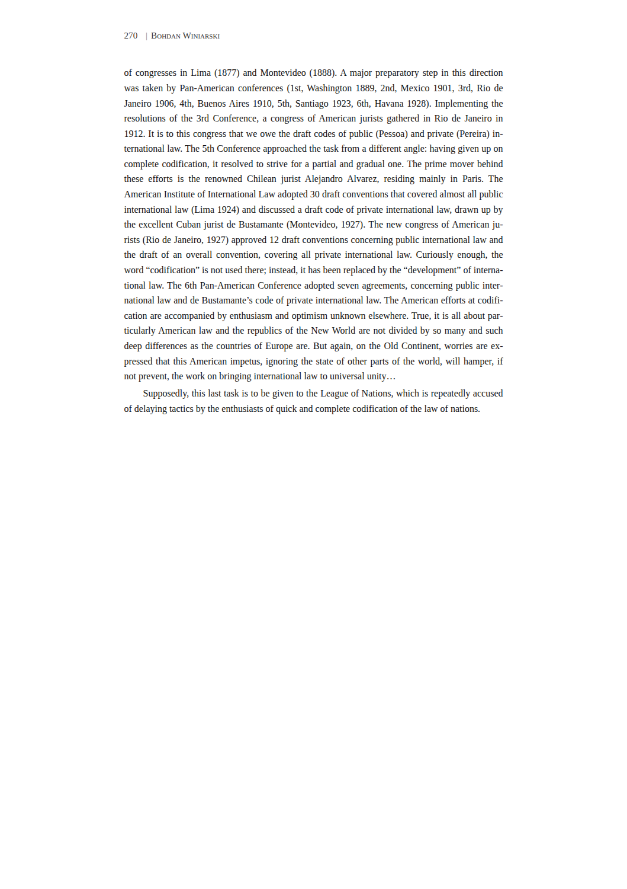270|Bohdan Winiarski
of congresses in Lima (1877) and Montevideo (1888). A major preparatory step in this direction was taken by Pan-American conferences (1st, Washington 1889, 2nd, Mexico 1901, 3rd, Rio de Janeiro 1906, 4th, Buenos Aires 1910, 5th, Santiago 1923, 6th, Havana 1928). Implementing the resolutions of the 3rd Conference, a congress of American jurists gathered in Rio de Janeiro in 1912. It is to this congress that we owe the draft codes of public (Pessoa) and private (Pereira) international law. The 5th Conference approached the task from a different angle: having given up on complete codification, it resolved to strive for a partial and gradual one. The prime mover behind these efforts is the renowned Chilean jurist Alejandro Alvarez, residing mainly in Paris. The American Institute of International Law adopted 30 draft conventions that covered almost all public international law (Lima 1924) and discussed a draft code of private international law, drawn up by the excellent Cuban jurist de Bustamante (Montevideo, 1927). The new congress of American jurists (Rio de Janeiro, 1927) approved 12 draft conventions concerning public international law and the draft of an overall convention, covering all private international law. Curiously enough, the word “codification” is not used there; instead, it has been replaced by the “development” of international law. The 6th Pan-American Conference adopted seven agreements, concerning public international law and de Bustamante’s code of private international law. The American efforts at codification are accompanied by enthusiasm and optimism unknown elsewhere. True, it is all about particularly American law and the republics of the New World are not divided by so many and such deep differences as the countries of Europe are. But again, on the Old Continent, worries are expressed that this American impetus, ignoring the state of other parts of the world, will hamper, if not prevent, the work on bringing international law to universal unity…
Supposedly, this last task is to be given to the League of Nations, which is repeatedly accused of delaying tactics by the enthusiasts of quick and complete codification of the law of nations.